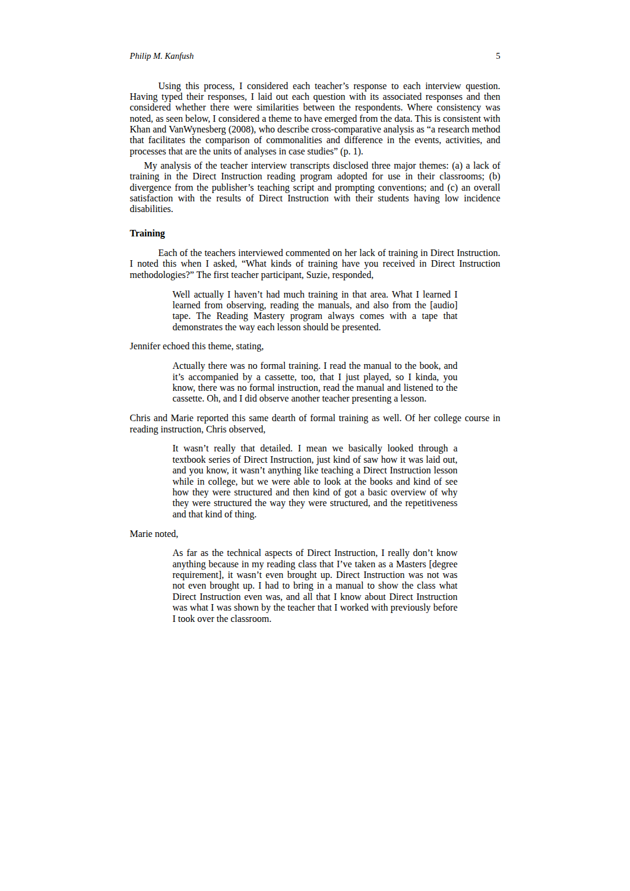Philip M. Kanfush 5
Using this process, I considered each teacher’s response to each interview question. Having typed their responses, I laid out each question with its associated responses and then considered whether there were similarities between the respondents. Where consistency was noted, as seen below, I considered a theme to have emerged from the data. This is consistent with Khan and VanWynesberg (2008), who describe cross-comparative analysis as “a research method that facilitates the comparison of commonalities and difference in the events, activities, and processes that are the units of analyses in case studies” (p. 1).
My analysis of the teacher interview transcripts disclosed three major themes: (a) a lack of training in the Direct Instruction reading program adopted for use in their classrooms; (b) divergence from the publisher’s teaching script and prompting conventions; and (c) an overall satisfaction with the results of Direct Instruction with their students having low incidence disabilities.
Training
Each of the teachers interviewed commented on her lack of training in Direct Instruction. I noted this when I asked, “What kinds of training have you received in Direct Instruction methodologies?” The first teacher participant, Suzie, responded,
Well actually I haven’t had much training in that area. What I learned I learned from observing, reading the manuals, and also from the [audio] tape. The Reading Mastery program always comes with a tape that demonstrates the way each lesson should be presented.
Jennifer echoed this theme, stating,
Actually there was no formal training. I read the manual to the book, and it’s accompanied by a cassette, too, that I just played, so I kinda, you know, there was no formal instruction, read the manual and listened to the cassette. Oh, and I did observe another teacher presenting a lesson.
Chris and Marie reported this same dearth of formal training as well. Of her college course in reading instruction, Chris observed,
It wasn’t really that detailed. I mean we basically looked through a textbook series of Direct Instruction, just kind of saw how it was laid out, and you know, it wasn’t anything like teaching a Direct Instruction lesson while in college, but we were able to look at the books and kind of see how they were structured and then kind of got a basic overview of why they were structured the way they were structured, and the repetitiveness and that kind of thing.
Marie noted,
As far as the technical aspects of Direct Instruction, I really don’t know anything because in my reading class that I’ve taken as a Masters [degree requirement], it wasn’t even brought up. Direct Instruction was not was not even brought up. I had to bring in a manual to show the class what Direct Instruction even was, and all that I know about Direct Instruction was what I was shown by the teacher that I worked with previously before I took over the classroom.